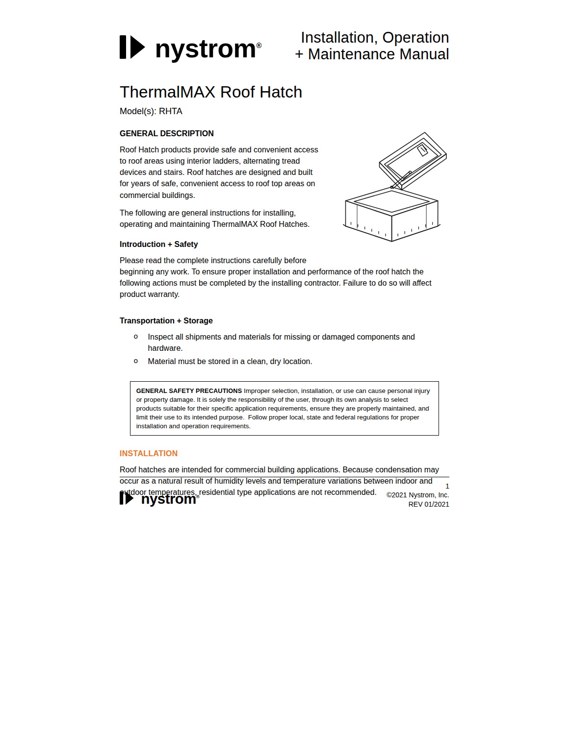nystrom®
Installation, Operation
+ Maintenance Manual
ThermalMAX Roof Hatch
Model(s): RHTA
GENERAL DESCRIPTION
Roof Hatch products provide safe and convenient access to roof areas using interior ladders, alternating tread devices and stairs. Roof hatches are designed and built for years of safe, convenient access to roof top areas on commercial buildings.
The following are general instructions for installing, operating and maintaining ThermalMAX Roof Hatches.
Introduction + Safety
Please read the complete instructions carefully before beginning any work. To ensure proper installation and performance of the roof hatch the following actions must be completed by the installing contractor. Failure to do so will affect product warranty.
Transportation + Storage
Inspect all shipments and materials for missing or damaged components and hardware.
Material must be stored in a clean, dry location.
GENERAL SAFETY PRECAUTIONS Improper selection, installation, or use can cause personal injury or property damage. It is solely the responsibility of the user, through its own analysis to select products suitable for their specific application requirements, ensure they are properly maintained, and limit their use to its intended purpose. Follow proper local, state and federal regulations for proper installation and operation requirements.
INSTALLATION
Roof hatches are intended for commercial building applications. Because condensation may occur as a natural result of humidity levels and temperature variations between indoor and outdoor temperatures, residential type applications are not recommended.
nystrom®
1
©2021 Nystrom, Inc.
REV 01/2021